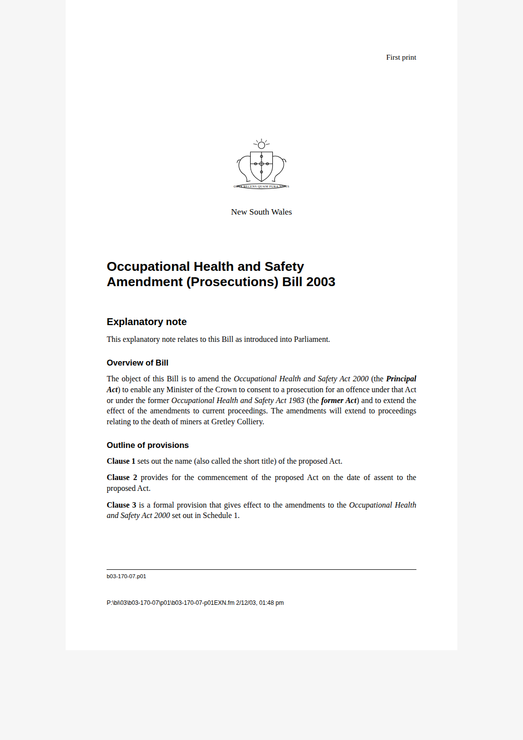First print
ORTA RECENS QUAM PURA NITES
New South Wales
Occupational Health and Safety
Amendment (Prosecutions) Bill 2003
Explanatory note
This explanatory note relates to this Bill as introduced into Parliament.
Overview of Bill
The object of this Bill is to amend the Occupational Health and Safety Act 2000 (the Principal Act) to enable any Minister of the Crown to consent to a prosecution for an offence under that Act or under the former Occupational Health and Safety Act 1983 (the former Act) and to extend the effect of the amendments to current proceedings. The amendments will extend to proceedings relating to the death of miners at Gretley Colliery.
Outline of provisions
Clause 1 sets out the name (also called the short title) of the proposed Act.
Clause 2 provides for the commencement of the proposed Act on the date of assent to the proposed Act.
Clause 3 is a formal provision that gives effect to the amendments to the Occupational Health and Safety Act 2000 set out in Schedule 1.
b03-170-07.p01
P:\bi\03\b03-170-07\p01\b03-170-07-p01EXN.fm 2/12/03, 01:48 pm